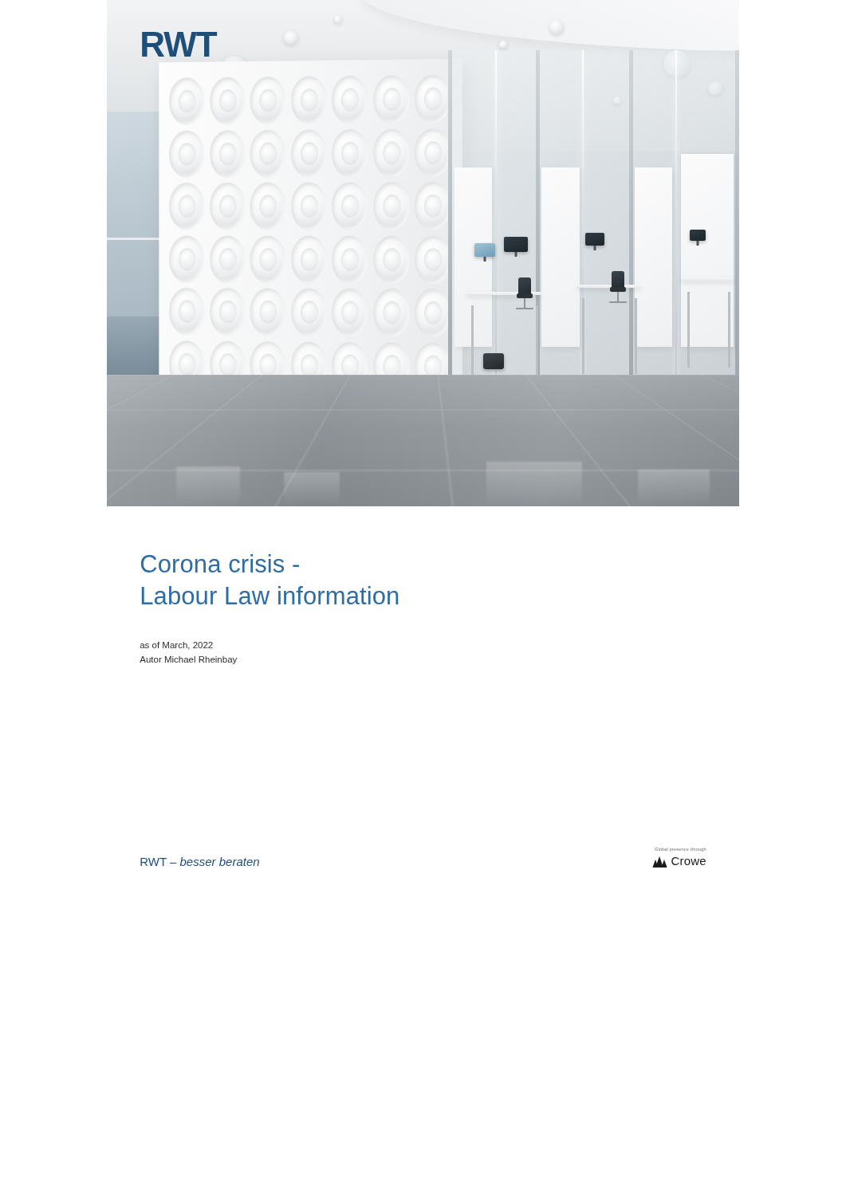RWT
Corona crisis -
Labour Law information
as of March, 2022
Autor Michael Rheinbay
RWT – besser beraten
Global presence through
Crowe